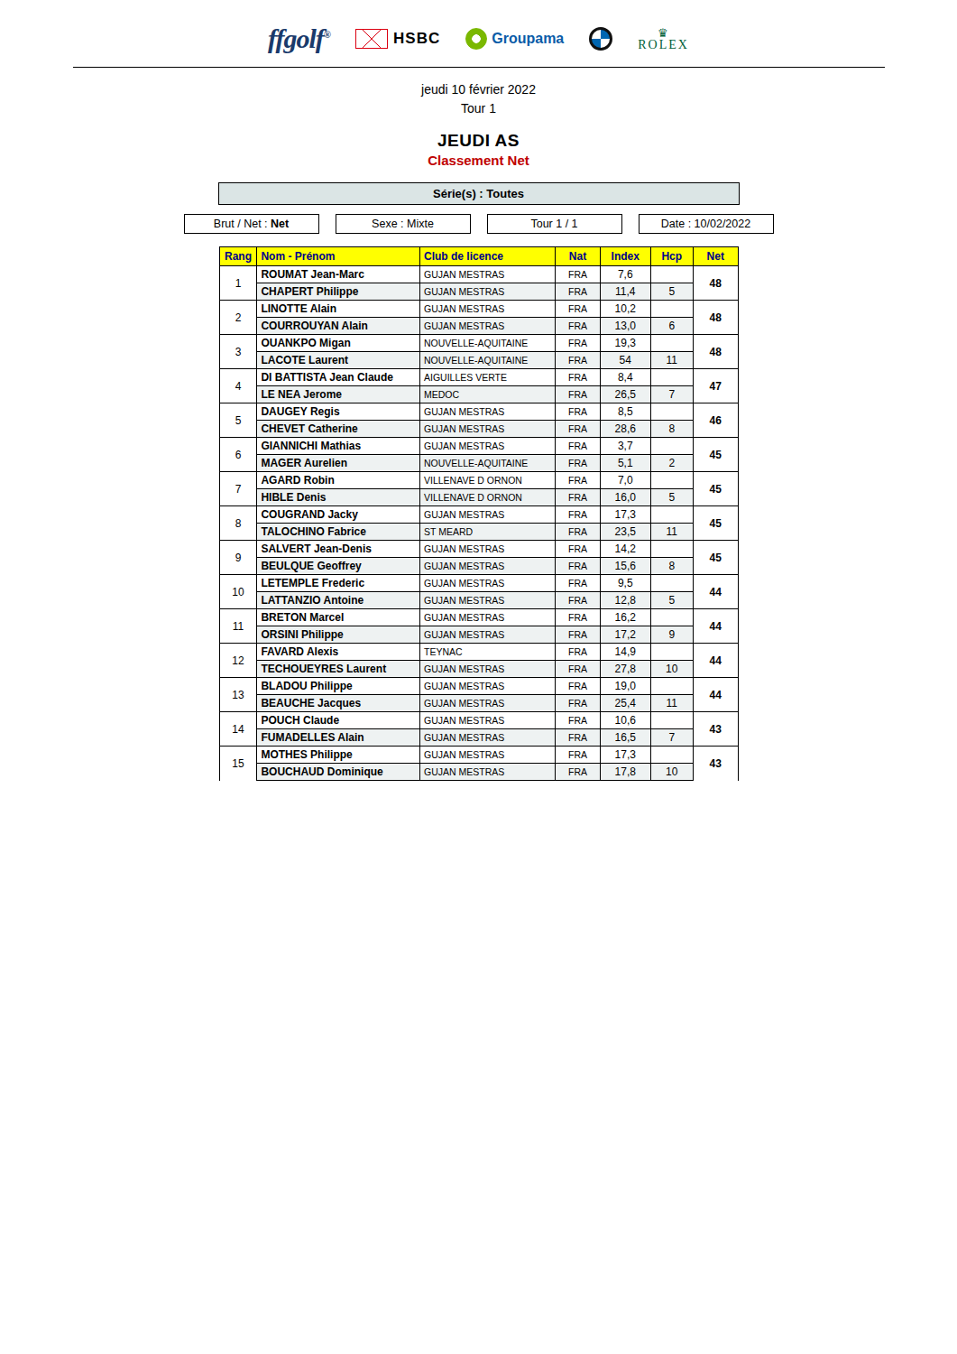ffgolf®
HSBC
Groupama
♛
ROLEX
jeudi 10 février 2022
Tour 1
JEUDI AS
Classement Net
Série(s) : Toutes
Brut / Net : Net
Sexe : Mixte
Tour 1 / 1
Date : 10/02/2022
| Rang | Nom - Prénom | Club de licence | Nat | Index | Hcp | Net |
| --- | --- | --- | --- | --- | --- | --- |
| 1 | ROUMAT Jean-Marc | GUJAN MESTRAS | FRA | 7,6 | | 48 |
| CHAPERT Philippe | GUJAN MESTRAS | FRA | 11,4 | 5 |
| 2 | LINOTTE Alain | GUJAN MESTRAS | FRA | 10,2 | | 48 |
| COURROUYAN Alain | GUJAN MESTRAS | FRA | 13,0 | 6 |
| 3 | OUANKPO Migan | NOUVELLE-AQUITAINE | FRA | 19,3 | | 48 |
| LACOTE Laurent | NOUVELLE-AQUITAINE | FRA | 54 | 11 |
| 4 | DI BATTISTA Jean Claude | AIGUILLES VERTE | FRA | 8,4 | | 47 |
| LE NEA Jerome | MEDOC | FRA | 26,5 | 7 |
| 5 | DAUGEY Regis | GUJAN MESTRAS | FRA | 8,5 | | 46 |
| CHEVET Catherine | GUJAN MESTRAS | FRA | 28,6 | 8 |
| 6 | GIANNICHI Mathias | GUJAN MESTRAS | FRA | 3,7 | | 45 |
| MAGER Aurelien | NOUVELLE-AQUITAINE | FRA | 5,1 | 2 |
| 7 | AGARD Robin | VILLENAVE D ORNON | FRA | 7,0 | | 45 |
| HIBLE Denis | VILLENAVE D ORNON | FRA | 16,0 | 5 |
| 8 | COUGRAND Jacky | GUJAN MESTRAS | FRA | 17,3 | | 45 |
| TALOCHINO Fabrice | ST MEARD | FRA | 23,5 | 11 |
| 9 | SALVERT Jean-Denis | GUJAN MESTRAS | FRA | 14,2 | | 45 |
| BEULQUE Geoffrey | GUJAN MESTRAS | FRA | 15,6 | 8 |
| 10 | LETEMPLE Frederic | GUJAN MESTRAS | FRA | 9,5 | | 44 |
| LATTANZIO Antoine | GUJAN MESTRAS | FRA | 12,8 | 5 |
| 11 | BRETON Marcel | GUJAN MESTRAS | FRA | 16,2 | | 44 |
| ORSINI Philippe | GUJAN MESTRAS | FRA | 17,2 | 9 |
| 12 | FAVARD Alexis | TEYNAC | FRA | 14,9 | | 44 |
| TECHOUEYRES Laurent | GUJAN MESTRAS | FRA | 27,8 | 10 |
| 13 | BLADOU Philippe | GUJAN MESTRAS | FRA | 19,0 | | 44 |
| BEAUCHE Jacques | GUJAN MESTRAS | FRA | 25,4 | 11 |
| 14 | POUCH Claude | GUJAN MESTRAS | FRA | 10,6 | | 43 |
| FUMADELLES Alain | GUJAN MESTRAS | FRA | 16,5 | 7 |
| 15 | MOTHES Philippe | GUJAN MESTRAS | FRA | 17,3 | | 43 |
| BOUCHAUD Dominique | GUJAN MESTRAS | FRA | 17,8 | 10 |